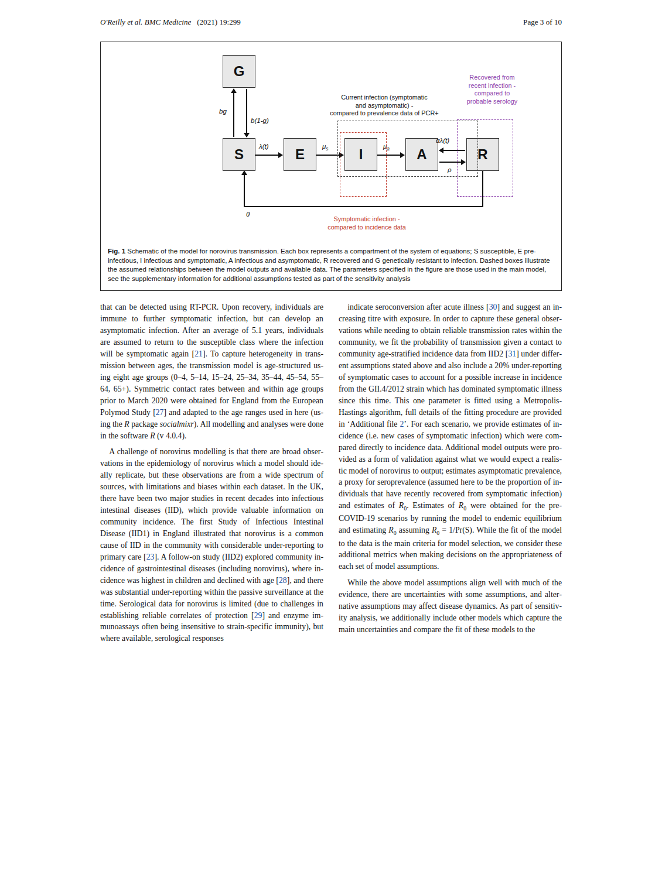O'Reilly et al. BMC Medicine (2021) 19:299
Page 3 of 10
G
S
E
I
A
R
bg
b(1-g)
λ(t)
μs
μa
αλ(t)
ρ
θ
Current infection (symptomatic
and asymptomatic) -
compared to prevalence data of PCR+
Recovered from
recent infection -
compared to
probable serology
Symptomatic infection -
compared to incidence data
Fig. 1 Schematic of the model for norovirus transmission. Each box represents a compartment of the system of equations; S susceptible, E pre-infectious, I infectious and symptomatic, A infectious and asymptomatic, R recovered and G genetically resistant to infection. Dashed boxes illustrate the assumed relationships between the model outputs and available data. The parameters specified in the figure are those used in the main model, see the supplementary information for additional assumptions tested as part of the sensitivity analysis
that can be detected using RT-PCR. Upon recovery, individuals are immune to further symptomatic infection, but can develop an asymptomatic infection. After an average of 5.1 years, individuals are assumed to return to the susceptible class where the infection will be symptomatic again [21]. To capture heterogeneity in transmission between ages, the transmission model is age-structured using eight age groups (0–4, 5–14, 15–24, 25–34, 35–44, 45–54, 55–64, 65+). Symmetric contact rates between and within age groups prior to March 2020 were obtained for England from the European Polymod Study [27] and adapted to the age ranges used in here (using the R package socialmixr). All modelling and analyses were done in the software R (v 4.0.4).
A challenge of norovirus modelling is that there are broad observations in the epidemiology of norovirus which a model should ideally replicate, but these observations are from a wide spectrum of sources, with limitations and biases within each dataset. In the UK, there have been two major studies in recent decades into infectious intestinal diseases (IID), which provide valuable information on community incidence. The first Study of Infectious Intestinal Disease (IID1) in England illustrated that norovirus is a common cause of IID in the community with considerable under-reporting to primary care [23]. A follow-on study (IID2) explored community incidence of gastrointestinal diseases (including norovirus), where incidence was highest in children and declined with age [28], and there was substantial under-reporting within the passive surveillance at the time. Serological data for norovirus is limited (due to challenges in establishing reliable correlates of protection [29] and enzyme immunoassays often being insensitive to strain-specific immunity), but where available, serological responses
indicate seroconversion after acute illness [30] and suggest an increasing titre with exposure. In order to capture these general observations while needing to obtain reliable transmission rates within the community, we fit the probability of transmission given a contact to community age-stratified incidence data from IID2 [31] under different assumptions stated above and also include a 20% under-reporting of symptomatic cases to account for a possible increase in incidence from the GII.4/2012 strain which has dominated symptomatic illness since this time. This one parameter is fitted using a Metropolis-Hastings algorithm, full details of the fitting procedure are provided in ‘Additional file 2’. For each scenario, we provide estimates of incidence (i.e. new cases of symptomatic infection) which were compared directly to incidence data. Additional model outputs were provided as a form of validation against what we would expect a realistic model of norovirus to output; estimates asymptomatic prevalence, a proxy for seroprevalence (assumed here to be the proportion of individuals that have recently recovered from symptomatic infection) and estimates of R0. Estimates of R0 were obtained for the pre-COVID-19 scenarios by running the model to endemic equilibrium and estimating R0 assuming R0 = 1/Pr(S). While the fit of the model to the data is the main criteria for model selection, we consider these additional metrics when making decisions on the appropriateness of each set of model assumptions.
While the above model assumptions align well with much of the evidence, there are uncertainties with some assumptions, and alternative assumptions may affect disease dynamics. As part of sensitivity analysis, we additionally include other models which capture the main uncertainties and compare the fit of these models to the